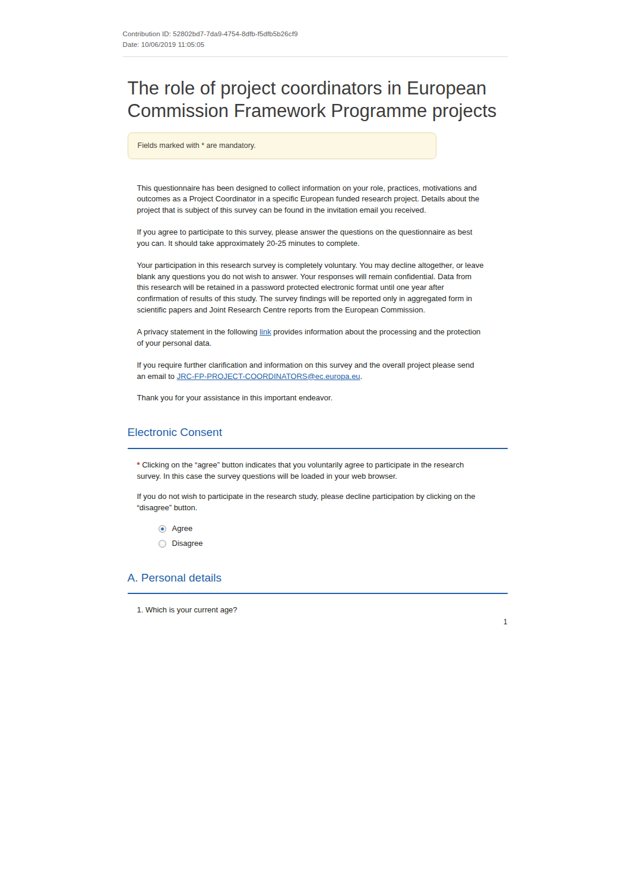Contribution ID: 52802bd7-7da9-4754-8dfb-f5dfb5b26cf9
Date: 10/06/2019 11:05:05
The role of project coordinators in European Commission Framework Programme projects
Fields marked with * are mandatory.
This questionnaire has been designed to collect information on your role, practices, motivations and outcomes as a Project Coordinator in a specific European funded research project. Details about the project that is subject of this survey can be found in the invitation email you received.
If you agree to participate to this survey, please answer the questions on the questionnaire as best you can. It should take approximately 20-25 minutes to complete.
Your participation in this research survey is completely voluntary. You may decline altogether, or leave blank any questions you do not wish to answer. Your responses will remain confidential. Data from this research will be retained in a password protected electronic format until one year after confirmation of results of this study. The survey findings will be reported only in aggregated form in scientific papers and Joint Research Centre reports from the European Commission.
A privacy statement in the following link provides information about the processing and the protection of your personal data.
If you require further clarification and information on this survey and the overall project please send an email to JRC-FP-PROJECT-COORDINATORS@ec.europa.eu.
Thank you for your assistance in this important endeavor.
Electronic Consent
* Clicking on the “agree” button indicates that you voluntarily agree to participate in the research survey. In this case the survey questions will be loaded in your web browser.
If you do not wish to participate in the research study, please decline participation by clicking on the “disagree” button.
Agree
Disagree
A. Personal details
1. Which is your current age?
1